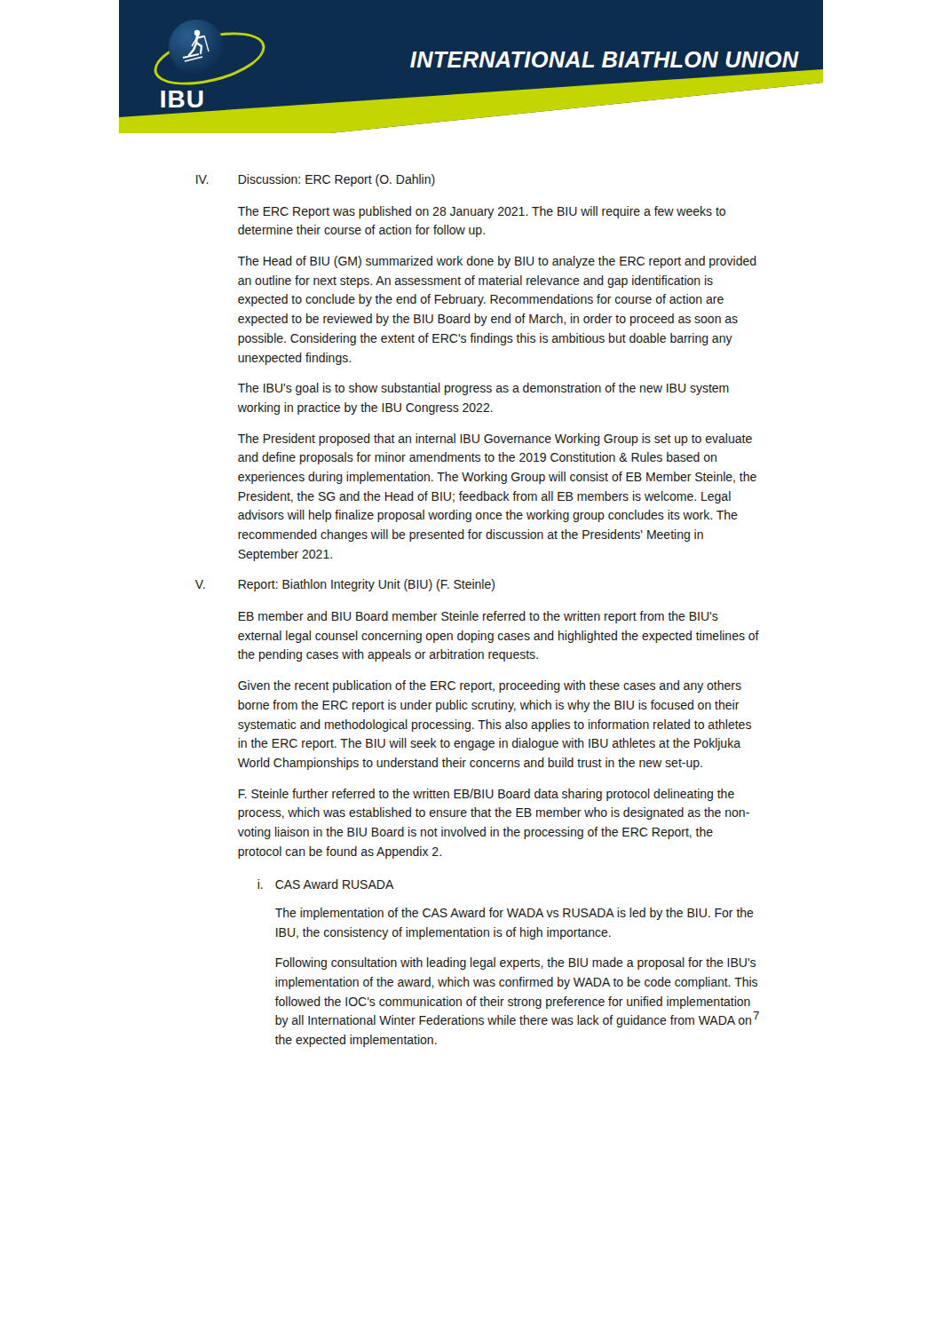INTERNATIONAL BIATHLON UNION
IBU
IV.
Discussion: ERC Report (O. Dahlin)
The ERC Report was published on 28 January 2021. The BIU will require a few weeks to determine their course of action for follow up.
The Head of BIU (GM) summarized work done by BIU to analyze the ERC report and provided an outline for next steps. An assessment of material relevance and gap identification is expected to conclude by the end of February. Recommendations for course of action are expected to be reviewed by the BIU Board by end of March, in order to proceed as soon as possible. Considering the extent of ERC's findings this is ambitious but doable barring any unexpected findings.
The IBU's goal is to show substantial progress as a demonstration of the new IBU system working in practice by the IBU Congress 2022.
The President proposed that an internal IBU Governance Working Group is set up to evaluate and define proposals for minor amendments to the 2019 Constitution & Rules based on experiences during implementation. The Working Group will consist of EB Member Steinle, the President, the SG and the Head of BIU; feedback from all EB members is welcome. Legal advisors will help finalize proposal wording once the working group concludes its work. The recommended changes will be presented for discussion at the Presidents' Meeting in September 2021.
V.
Report: Biathlon Integrity Unit (BIU) (F. Steinle)
EB member and BIU Board member Steinle referred to the written report from the BIU's external legal counsel concerning open doping cases and highlighted the expected timelines of the pending cases with appeals or arbitration requests.
Given the recent publication of the ERC report, proceeding with these cases and any others borne from the ERC report is under public scrutiny, which is why the BIU is focused on their systematic and methodological processing. This also applies to information related to athletes in the ERC report. The BIU will seek to engage in dialogue with IBU athletes at the Pokljuka World Championships to understand their concerns and build trust in the new set-up.
F. Steinle further referred to the written EB/BIU Board data sharing protocol delineating the process, which was established to ensure that the EB member who is designated as the non-voting liaison in the BIU Board is not involved in the processing of the ERC Report, the protocol can be found as Appendix 2.
i.
CAS Award RUSADA
The implementation of the CAS Award for WADA vs RUSADA is led by the BIU. For the IBU, the consistency of implementation is of high importance.
Following consultation with leading legal experts, the BIU made a proposal for the IBU's implementation of the award, which was confirmed by WADA to be code compliant. This followed the IOC's communication of their strong preference for unified implementation by all International Winter Federations while there was lack of guidance from WADA on the expected implementation.
7